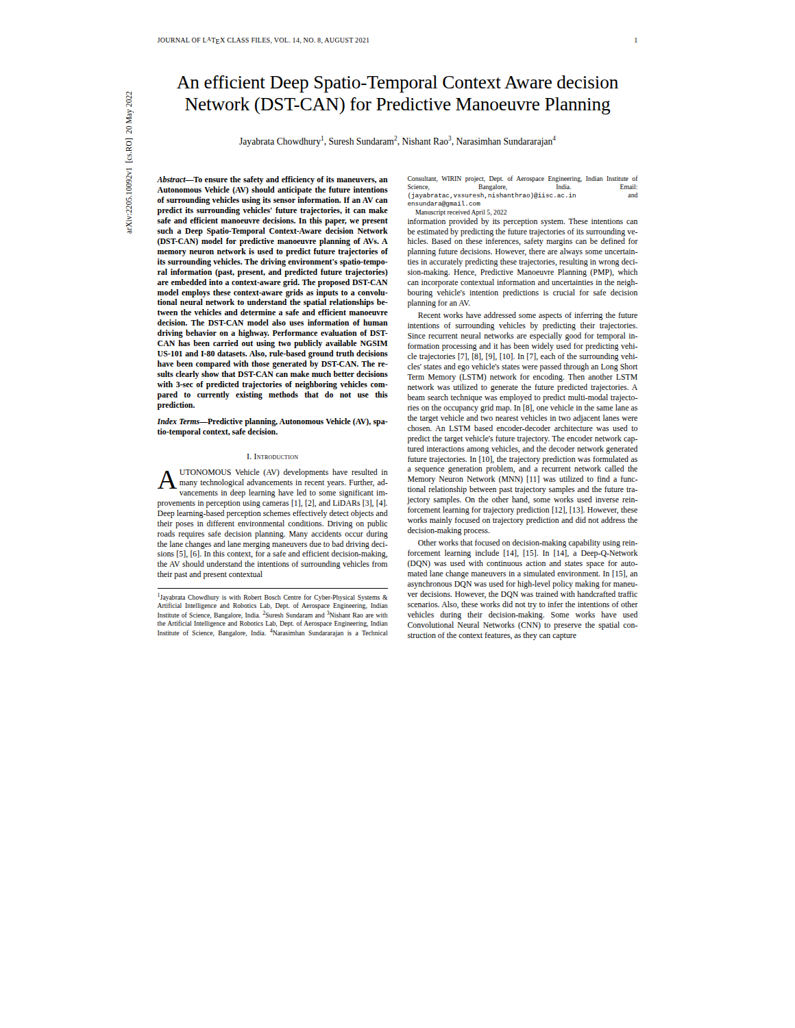arXiv:2205.10092v1 [cs.RO] 20 May 2022
JOURNAL OF LATEX CLASS FILES, VOL. 14, NO. 8, AUGUST 2021 1
An efficient Deep Spatio-Temporal Context Aware decision Network (DST-CAN) for Predictive Manoeuvre Planning
Jayabrata Chowdhury1, Suresh Sundaram2, Nishant Rao3, Narasimhan Sundararajan4
Abstract—To ensure the safety and efficiency of its maneuvers, an Autonomous Vehicle (AV) should anticipate the future intentions of surrounding vehicles using its sensor information. If an AV can predict its surrounding vehicles' future trajectories, it can make safe and efficient manoeuvre decisions. In this paper, we present such a Deep Spatio-Temporal Context-Aware decision Network (DST-CAN) model for predictive manoeuvre planning of AVs. A memory neuron network is used to predict future trajectories of its surrounding vehicles. The driving environment's spatio-temporal information (past, present, and predicted future trajectories) are embedded into a context-aware grid. The proposed DST-CAN model employs these context-aware grids as inputs to a convolutional neural network to understand the spatial relationships between the vehicles and determine a safe and efficient manoeuvre decision. The DST-CAN model also uses information of human driving behavior on a highway. Performance evaluation of DST-CAN has been carried out using two publicly available NGSIM US-101 and I-80 datasets. Also, rule-based ground truth decisions have been compared with those generated by DST-CAN. The results clearly show that DST-CAN can make much better decisions with 3-sec of predicted trajectories of neighboring vehicles compared to currently existing methods that do not use this prediction.
Index Terms—Predictive planning, Autonomous Vehicle (AV), spatio-temporal context, safe decision.
I. Introduction
AUTONOMOUS Vehicle (AV) developments have resulted in many technological advancements in recent years. Further, advancements in deep learning have led to some significant improvements in perception using cameras [1], [2], and LiDARs [3], [4]. Deep learning-based perception schemes effectively detect objects and their poses in different environmental conditions. Driving on public roads requires safe decision planning. Many accidents occur during the lane changes and lane merging maneuvers due to bad driving decisions [5], [6]. In this context, for a safe and efficient decision-making, the AV should understand the intentions of surrounding vehicles from their past and present contextual
1Jayabrata Chowdhury is with Robert Bosch Centre for Cyber-Physical Systems & Artificial Intelligence and Robotics Lab, Dept. of Aerospace Engineering, Indian Institute of Science, Bangalore, India. 2Suresh Sundaram and 3Nishant Rao are with the Artificial Intelligence and Robotics Lab, Dept. of Aerospace Engineering, Indian Institute of Science, Bangalore, India. 4Narasimhan Sundararajan is a Technical Consultant, WIRIN project, Dept. of Aerospace Engineering, Indian Institute of Science, Bangalore, India. Email: (jayabratac,vssuresh,nishanthrao)@iisc.ac.in and ensundara@gmail.com
Manuscript received April 5, 2022
information provided by its perception system. These intentions can be estimated by predicting the future trajectories of its surrounding vehicles. Based on these inferences, safety margins can be defined for planning future decisions. However, there are always some uncertainties in accurately predicting these trajectories, resulting in wrong decision-making. Hence, Predictive Manoeuvre Planning (PMP), which can incorporate contextual information and uncertainties in the neighbouring vehicle's intention predictions is crucial for safe decision planning for an AV.
Recent works have addressed some aspects of inferring the future intentions of surrounding vehicles by predicting their trajectories. Since recurrent neural networks are especially good for temporal information processing and it has been widely used for predicting vehicle trajectories [7], [8], [9], [10]. In [7], each of the surrounding vehicles' states and ego vehicle's states were passed through an Long Short Term Memory (LSTM) network for encoding. Then another LSTM network was utilized to generate the future predicted trajectories. A beam search technique was employed to predict multi-modal trajectories on the occupancy grid map. In [8], one vehicle in the same lane as the target vehicle and two nearest vehicles in two adjacent lanes were chosen. An LSTM based encoder-decoder architecture was used to predict the target vehicle's future trajectory. The encoder network captured interactions among vehicles, and the decoder network generated future trajectories. In [10], the trajectory prediction was formulated as a sequence generation problem, and a recurrent network called the Memory Neuron Network (MNN) [11] was utilized to find a functional relationship between past trajectory samples and the future trajectory samples. On the other hand, some works used inverse reinforcement learning for trajectory prediction [12], [13]. However, these works mainly focused on trajectory prediction and did not address the decision-making process.
Other works that focused on decision-making capability using reinforcement learning include [14], [15]. In [14], a Deep-Q-Network (DQN) was used with continuous action and states space for automated lane change maneuvers in a simulated environment. In [15], an asynchronous DQN was used for high-level policy making for maneuver decisions. However, the DQN was trained with handcrafted traffic scenarios. Also, these works did not try to infer the intentions of other vehicles during their decision-making. Some works have used Convolutional Neural Networks (CNN) to preserve the spatial construction of the context features, as they can capture